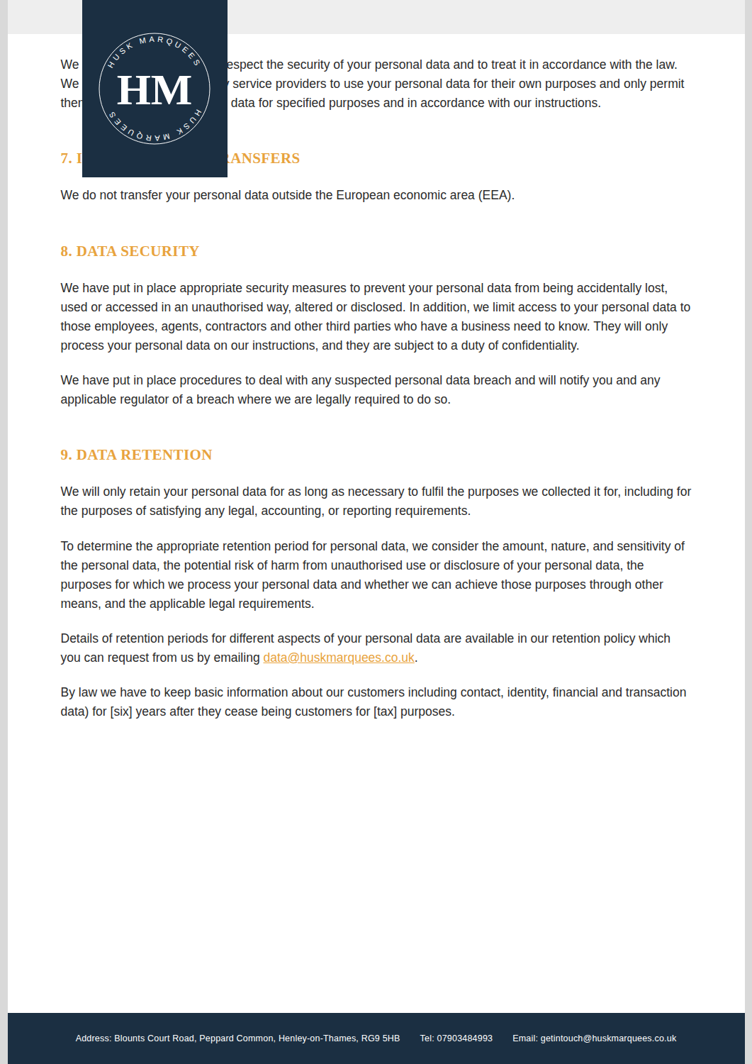HUSK MARQUEES HUSK MARQUEES HM
We require all third parties to respect the security of your personal data and to treat it in accordance with the law. We do not allow our third-party service providers to use your personal data for their own purposes and only permit them to process your personal data for specified purposes and in accordance with our instructions.
7. International Transfers
We do not transfer your personal data outside the European economic area (EEA).
8. Data Security
We have put in place appropriate security measures to prevent your personal data from being accidentally lost, used or accessed in an unauthorised way, altered or disclosed. In addition, we limit access to your personal data to those employees, agents, contractors and other third parties who have a business need to know. They will only process your personal data on our instructions, and they are subject to a duty of confidentiality.
We have put in place procedures to deal with any suspected personal data breach and will notify you and any applicable regulator of a breach where we are legally required to do so.
9. Data Retention
We will only retain your personal data for as long as necessary to fulfil the purposes we collected it for, including for the purposes of satisfying any legal, accounting, or reporting requirements.
To determine the appropriate retention period for personal data, we consider the amount, nature, and sensitivity of the personal data, the potential risk of harm from unauthorised use or disclosure of your personal data, the purposes for which we process your personal data and whether we can achieve those purposes through other means, and the applicable legal requirements.
Details of retention periods for different aspects of your personal data are available in our retention policy which you can request from us by emailing data@huskmarquees.co.uk.
By law we have to keep basic information about our customers including contact, identity, financial and transaction data) for [six] years after they cease being customers for [tax] purposes.
Address: Blounts Court Road, Peppard Common, Henley-on-Thames, RG9 5HB Tel: 07903484993 Email: getintouch@huskmarquees.co.uk